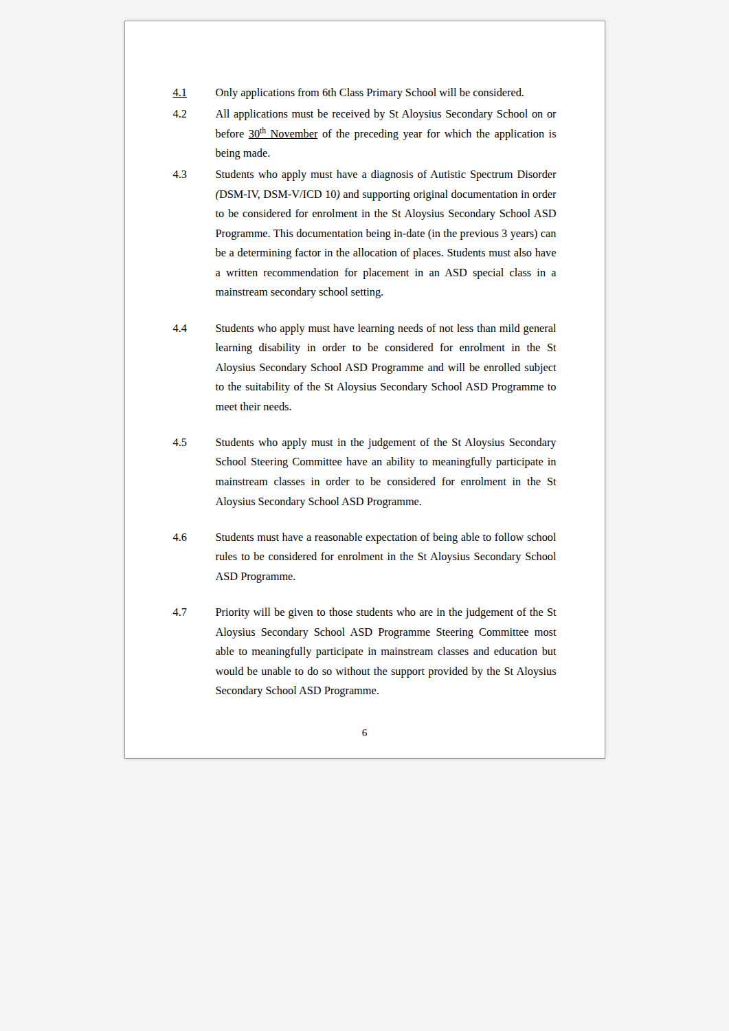4.1 Only applications from 6th Class Primary School will be considered.
4.2 All applications must be received by St Aloysius Secondary School on or before 30th November of the preceding year for which the application is being made.
4.3 Students who apply must have a diagnosis of Autistic Spectrum Disorder (DSM-IV, DSM-V/ICD 10) and supporting original documentation in order to be considered for enrolment in the St Aloysius Secondary School ASD Programme. This documentation being in-date (in the previous 3 years) can be a determining factor in the allocation of places. Students must also have a written recommendation for placement in an ASD special class in a mainstream secondary school setting.
4.4 Students who apply must have learning needs of not less than mild general learning disability in order to be considered for enrolment in the St Aloysius Secondary School ASD Programme and will be enrolled subject to the suitability of the St Aloysius Secondary School ASD Programme to meet their needs.
4.5 Students who apply must in the judgement of the St Aloysius Secondary School Steering Committee have an ability to meaningfully participate in mainstream classes in order to be considered for enrolment in the St Aloysius Secondary School ASD Programme.
4.6 Students must have a reasonable expectation of being able to follow school rules to be considered for enrolment in the St Aloysius Secondary School ASD Programme.
4.7 Priority will be given to those students who are in the judgement of the St Aloysius Secondary School ASD Programme Steering Committee most able to meaningfully participate in mainstream classes and education but would be unable to do so without the support provided by the St Aloysius Secondary School ASD Programme.
6